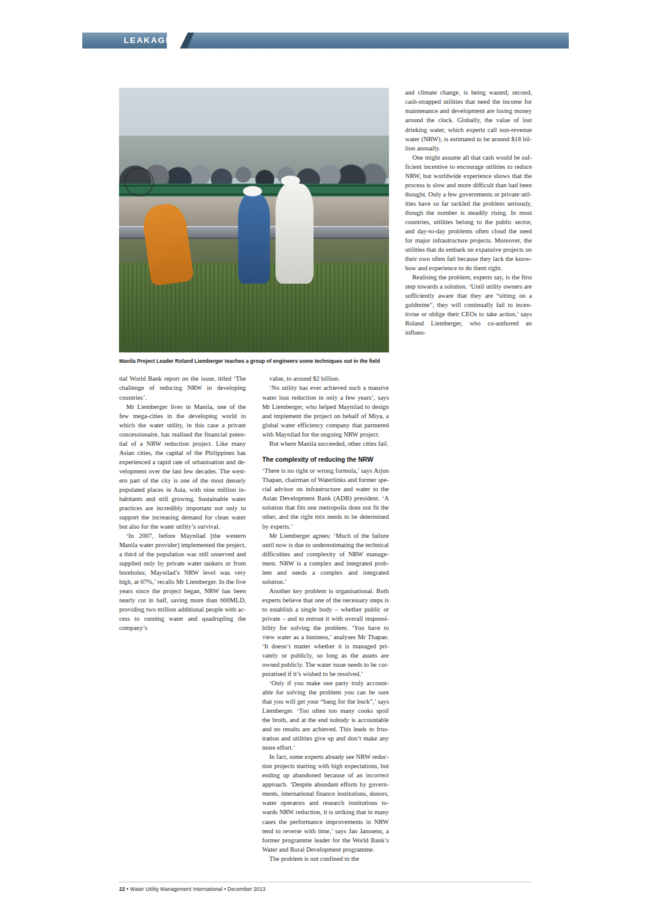Leakage
Manila Project Leader Roland Liemberger teaches a group of engineers some techniques out in the field
and climate change, is being wasted; second, cash-strapped utilities that need the income for maintenance and development are losing money around the clock. Globally, the value of lost drinking water, which experts call non-revenue water (NRW), is estimated to be around $18 billion annually.
One might assume all that cash would be sufficient incentive to encourage utilities to reduce NRW, but worldwide experience shows that the process is slow and more difficult than had been thought. Only a few governments or private utilities have so far tackled the problem seriously, though the number is steadily rising. In most countries, utilities belong to the public sector, and day-to-day problems often cloud the need for major infrastructure projects. Moreover, the utilities that do embark on expansive projects on their own often fail because they lack the know-how and experience to do them right.
Realising the problem, experts say, is the first step towards a solution. ‘Until utility owners are sufficiently aware that they are “sitting on a goldmine”, they will continually fail to incentivise or oblige their CEOs to take action,’ says Roland Liemberger, who co-authored an influen-
tial World Bank report on the issue, titled ‘The challenge of reducing NRW in developing countries’.
Mr Liemberger lives in Manila, one of the few mega-cities in the developing world in which the water utility, in this case a private concessionaire, has realised the financial potential of a NRW reduction project. Like many Asian cities, the capital of the Philippines has experienced a rapid rate of urbanisation and development over the last few decades. The western part of the city is one of the most densely populated places in Asia, with nine million inhabitants and still growing. Sustainable water practices are incredibly important not only to support the increasing demand for clean water but also for the water utility’s survival.
‘In 2007, before Maynilad [the western Manila water provider] implemented the project, a third of the population was still unserved and supplied only by private water tankers or from boreholes; Maynilad’s NRW level was very high, at 67%,’ recalls Mr Liemberger. In the five years since the project began, NRW has been nearly cut in half, saving more than 600MLD, providing two million additional people with access to running water and quadrupling the company’s
value, to around $2 billion.
‘No utility has ever achieved such a massive water loss reduction in only a few years’, says Mr Liemberger, who helped Maynilad to design and implement the project on behalf of Miya, a global water efficiency company that partnered with Maynilad for the ongoing NRW project.
But where Manila succeeded, other cities fail.
The complexity of reducing the NRW
‘There is no right or wrong formula,’ says Arjun Thapan, chairman of Waterlinks and former special advisor on infrastructure and water to the Asian Development Bank (ADB) president. ‘A solution that fits one metropolis does not fit the other, and the right mix needs to be determined by experts.’
Mr Liemberger agrees: ‘Much of the failure until now is due to underestimating the technical difficulties and complexity of NRW management. NRW is a complex and integrated problem and needs a complex and integrated solution.’
Another key problem is organisational. Both experts believe that one of the necessary steps is to establish a single body – whether public or private – and to entrust it with overall responsibility for solving the problem. ‘You have to view water as a business,’ analyses Mr Thapan. ‘It doesn’t matter whether it is managed privately or publicly, so long as the assets are owned publicly. The water issue needs to be corporatised if it’s wished to be resolved.’
‘Only if you make one party truly accountable for solving the problem you can be sure that you will get your “bang for the buck”,’ says Liemberger. ‘Too often too many cooks spoil the broth, and at the end nobody is accountable and no results are achieved. This leads to frustration and utilities give up and don’t make any more effort.’
In fact, some experts already see NRW reduction projects starting with high expectations, but ending up abandoned because of an incorrect approach. ‘Despite abundant efforts by governments, international finance institutions, donors, water operators and research institutions towards NRW reduction, it is striking that in many cases the performance improvements in NRW tend to reverse with time,’ says Jan Janssens, a former programme leader for the World Bank’s Water and Rural Development programme.
The problem is not confined to the
22 • Water Utility Management International • December 2013